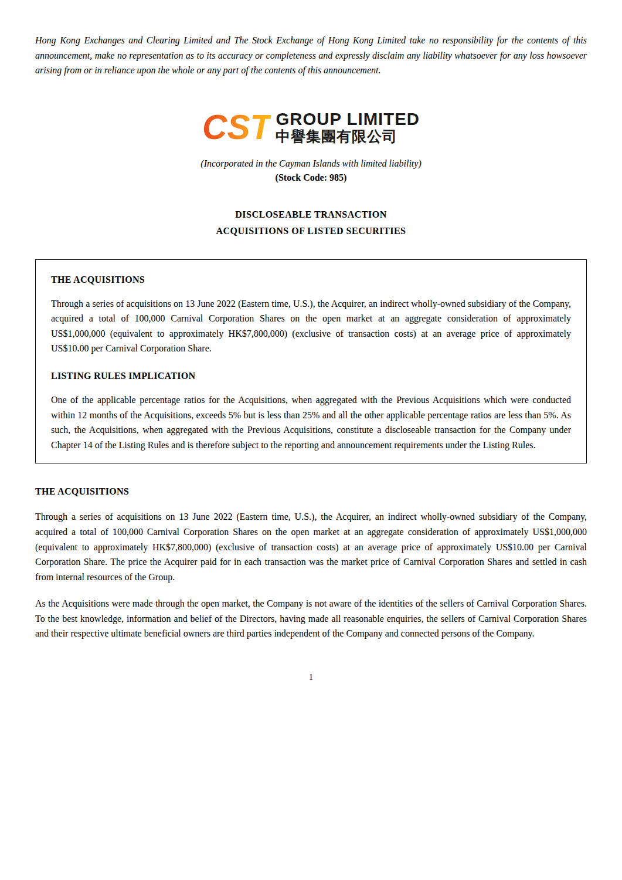Hong Kong Exchanges and Clearing Limited and The Stock Exchange of Hong Kong Limited take no responsibility for the contents of this announcement, make no representation as to its accuracy or completeness and expressly disclaim any liability whatsoever for any loss howsoever arising from or in reliance upon the whole or any part of the contents of this announcement.
CST GROUP LIMITED
中譽集團有限公司
(Incorporated in the Cayman Islands with limited liability)
(Stock Code: 985)
DISCLOSEABLE TRANSACTION
ACQUISITIONS OF LISTED SECURITIES
THE ACQUISITIONS
Through a series of acquisitions on 13 June 2022 (Eastern time, U.S.), the Acquirer, an indirect wholly-owned subsidiary of the Company, acquired a total of 100,000 Carnival Corporation Shares on the open market at an aggregate consideration of approximately US$1,000,000 (equivalent to approximately HK$7,800,000) (exclusive of transaction costs) at an average price of approximately US$10.00 per Carnival Corporation Share.
LISTING RULES IMPLICATION
One of the applicable percentage ratios for the Acquisitions, when aggregated with the Previous Acquisitions which were conducted within 12 months of the Acquisitions, exceeds 5% but is less than 25% and all the other applicable percentage ratios are less than 5%. As such, the Acquisitions, when aggregated with the Previous Acquisitions, constitute a discloseable transaction for the Company under Chapter 14 of the Listing Rules and is therefore subject to the reporting and announcement requirements under the Listing Rules.
THE ACQUISITIONS
Through a series of acquisitions on 13 June 2022 (Eastern time, U.S.), the Acquirer, an indirect wholly-owned subsidiary of the Company, acquired a total of 100,000 Carnival Corporation Shares on the open market at an aggregate consideration of approximately US$1,000,000 (equivalent to approximately HK$7,800,000) (exclusive of transaction costs) at an average price of approximately US$10.00 per Carnival Corporation Share. The price the Acquirer paid for in each transaction was the market price of Carnival Corporation Shares and settled in cash from internal resources of the Group.
As the Acquisitions were made through the open market, the Company is not aware of the identities of the sellers of Carnival Corporation Shares. To the best knowledge, information and belief of the Directors, having made all reasonable enquiries, the sellers of Carnival Corporation Shares and their respective ultimate beneficial owners are third parties independent of the Company and connected persons of the Company.
1